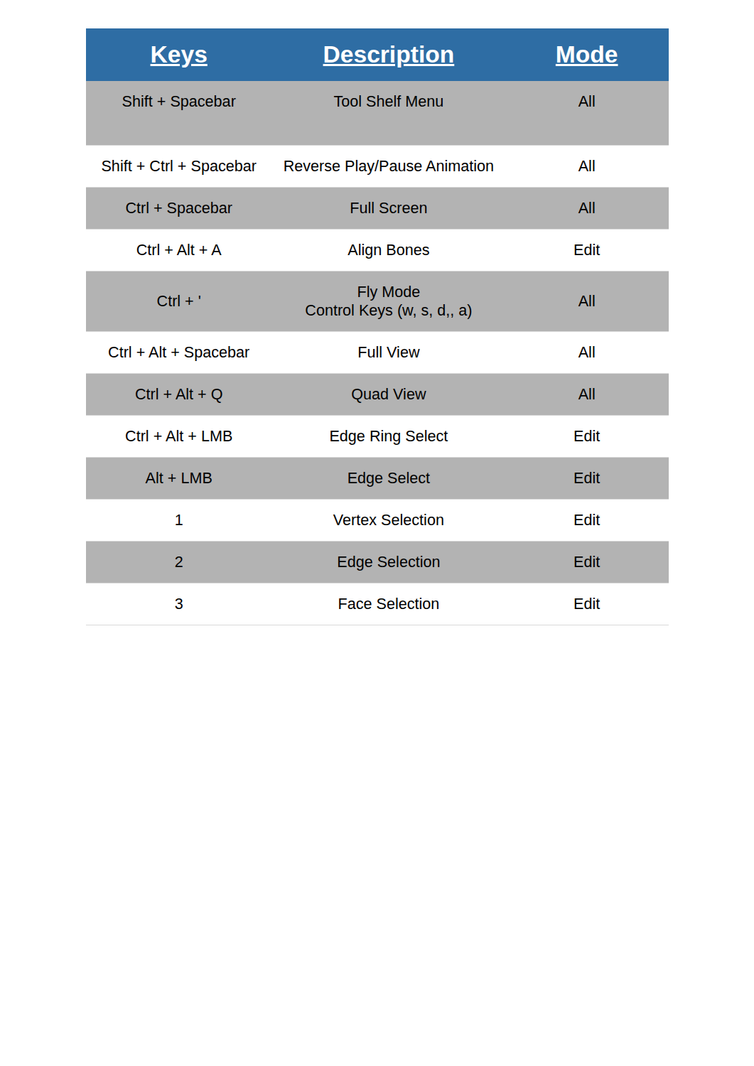| Keys | Description | Mode |
| --- | --- | --- |
| Shift + Spacebar | Tool Shelf Menu | All |
| Shift + Ctrl + Spacebar | Reverse Play/Pause Animation | All |
| Ctrl + Spacebar | Full Screen | All |
| Ctrl + Alt + A | Align Bones | Edit |
| Ctrl + ' | Fly Mode Control Keys (w, s, d,, a) | All |
| Ctrl + Alt + Spacebar | Full View | All |
| Ctrl + Alt + Q | Quad View | All |
| Ctrl + Alt + LMB | Edge Ring Select | Edit |
| Alt + LMB | Edge Select | Edit |
| 1 | Vertex Selection | Edit |
| 2 | Edge Selection | Edit |
| 3 | Face Selection | Edit |